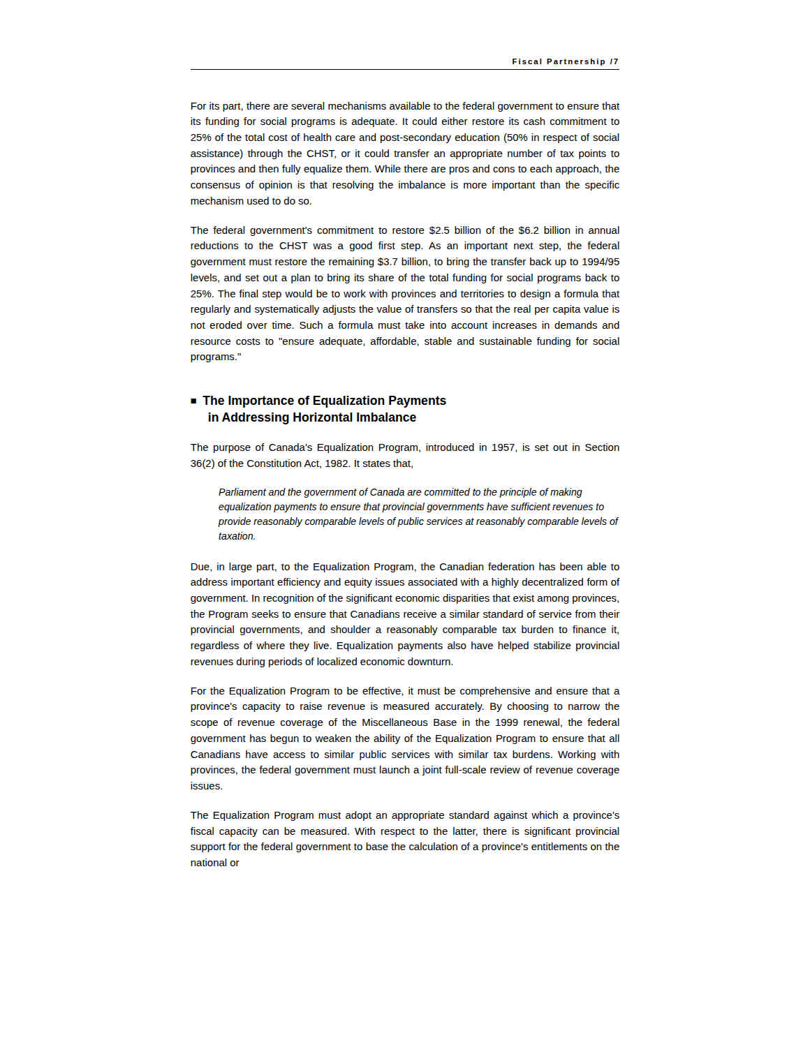Fiscal Partnership /7
For its part, there are several mechanisms available to the federal government to ensure that its funding for social programs is adequate. It could either restore its cash commitment to 25% of the total cost of health care and post-secondary education (50% in respect of social assistance) through the CHST, or it could transfer an appropriate number of tax points to provinces and then fully equalize them. While there are pros and cons to each approach, the consensus of opinion is that resolving the imbalance is more important than the specific mechanism used to do so.
The federal government's commitment to restore $2.5 billion of the $6.2 billion in annual reductions to the CHST was a good first step. As an important next step, the federal government must restore the remaining $3.7 billion, to bring the transfer back up to 1994/95 levels, and set out a plan to bring its share of the total funding for social programs back to 25%. The final step would be to work with provinces and territories to design a formula that regularly and systematically adjusts the value of transfers so that the real per capita value is not eroded over time. Such a formula must take into account increases in demands and resource costs to "ensure adequate, affordable, stable and sustainable funding for social programs."
■The Importance of Equalization Paymentsin Addressing Horizontal Imbalance
The purpose of Canada's Equalization Program, introduced in 1957, is set out in Section 36(2) of the Constitution Act, 1982. It states that,
Parliament and the government of Canada are committed to the principle of making equalization payments to ensure that provincial governments have sufficient revenues to provide reasonably comparable levels of public services at reasonably comparable levels of taxation.
Due, in large part, to the Equalization Program, the Canadian federation has been able to address important efficiency and equity issues associated with a highly decentralized form of government. In recognition of the significant economic disparities that exist among provinces, the Program seeks to ensure that Canadians receive a similar standard of service from their provincial governments, and shoulder a reasonably comparable tax burden to finance it, regardless of where they live. Equalization payments also have helped stabilize provincial revenues during periods of localized economic downturn.
For the Equalization Program to be effective, it must be comprehensive and ensure that a province's capacity to raise revenue is measured accurately. By choosing to narrow the scope of revenue coverage of the Miscellaneous Base in the 1999 renewal, the federal government has begun to weaken the ability of the Equalization Program to ensure that all Canadians have access to similar public services with similar tax burdens. Working with provinces, the federal government must launch a joint full-scale review of revenue coverage issues.
The Equalization Program must adopt an appropriate standard against which a province's fiscal capacity can be measured. With respect to the latter, there is significant provincial support for the federal government to base the calculation of a province's entitlements on the national or